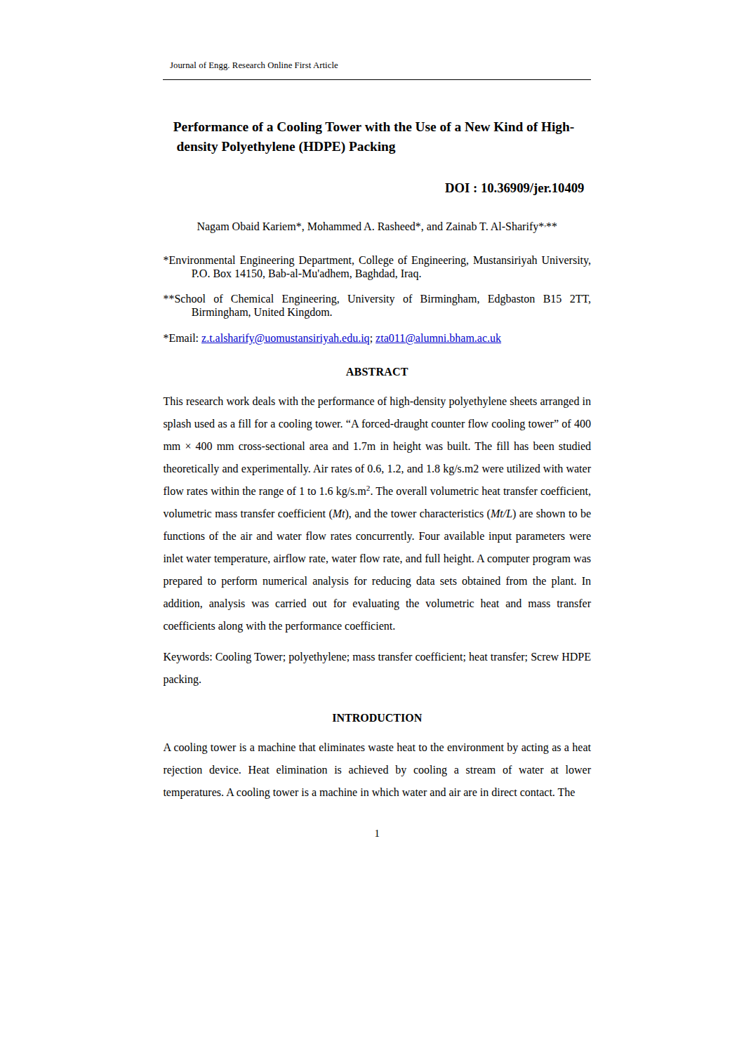Journal of Engg. Research Online First Article
Performance of a Cooling Tower with the Use of a New Kind of High-density Polyethylene (HDPE) Packing
DOI : 10.36909/jer.10409
Nagam Obaid Kariem*, Mohammed A. Rasheed*, and Zainab T. Al-Sharify*,**
*Environmental Engineering Department, College of Engineering, Mustansiriyah University, P.O. Box 14150, Bab-al-Mu'adhem, Baghdad, Iraq.
**School of Chemical Engineering, University of Birmingham, Edgbaston B15 2TT, Birmingham, United Kingdom.
*Email: z.t.alsharify@uomustansiriyah.edu.iq; zta011@alumni.bham.ac.uk
ABSTRACT
This research work deals with the performance of high-density polyethylene sheets arranged in splash used as a fill for a cooling tower. “A forced-draught counter flow cooling tower” of 400 mm × 400 mm cross-sectional area and 1.7m in height was built. The fill has been studied theoretically and experimentally. Air rates of 0.6, 1.2, and 1.8 kg/s.m2 were utilized with water flow rates within the range of 1 to 1.6 kg/s.m2. The overall volumetric heat transfer coefficient, volumetric mass transfer coefficient (Mt), and the tower characteristics (Mt/L) are shown to be functions of the air and water flow rates concurrently. Four available input parameters were inlet water temperature, airflow rate, water flow rate, and full height. A computer program was prepared to perform numerical analysis for reducing data sets obtained from the plant. In addition, analysis was carried out for evaluating the volumetric heat and mass transfer coefficients along with the performance coefficient.
Keywords: Cooling Tower; polyethylene; mass transfer coefficient; heat transfer; Screw HDPE packing.
INTRODUCTION
A cooling tower is a machine that eliminates waste heat to the environment by acting as a heat rejection device. Heat elimination is achieved by cooling a stream of water at lower temperatures. A cooling tower is a machine in which water and air are in direct contact. The
1